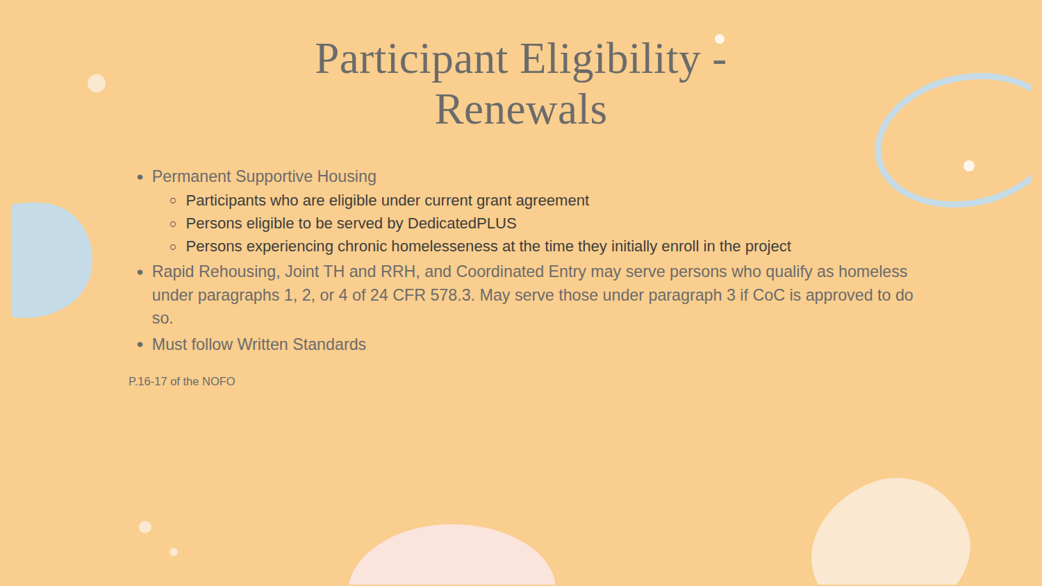Participant Eligibility -
Renewals
Permanent Supportive Housing
Participants who are eligible under current grant agreement
Persons eligible to be served by DedicatedPLUS
Persons experiencing chronic homelesseness at the time they initially enroll in the project
Rapid Rehousing, Joint TH and RRH, and Coordinated Entry may serve persons who qualify as homeless under paragraphs 1, 2, or 4 of 24 CFR 578.3. May serve those under paragraph 3 if CoC is approved to do so.
Must follow Written Standards
P.16-17 of the NOFO